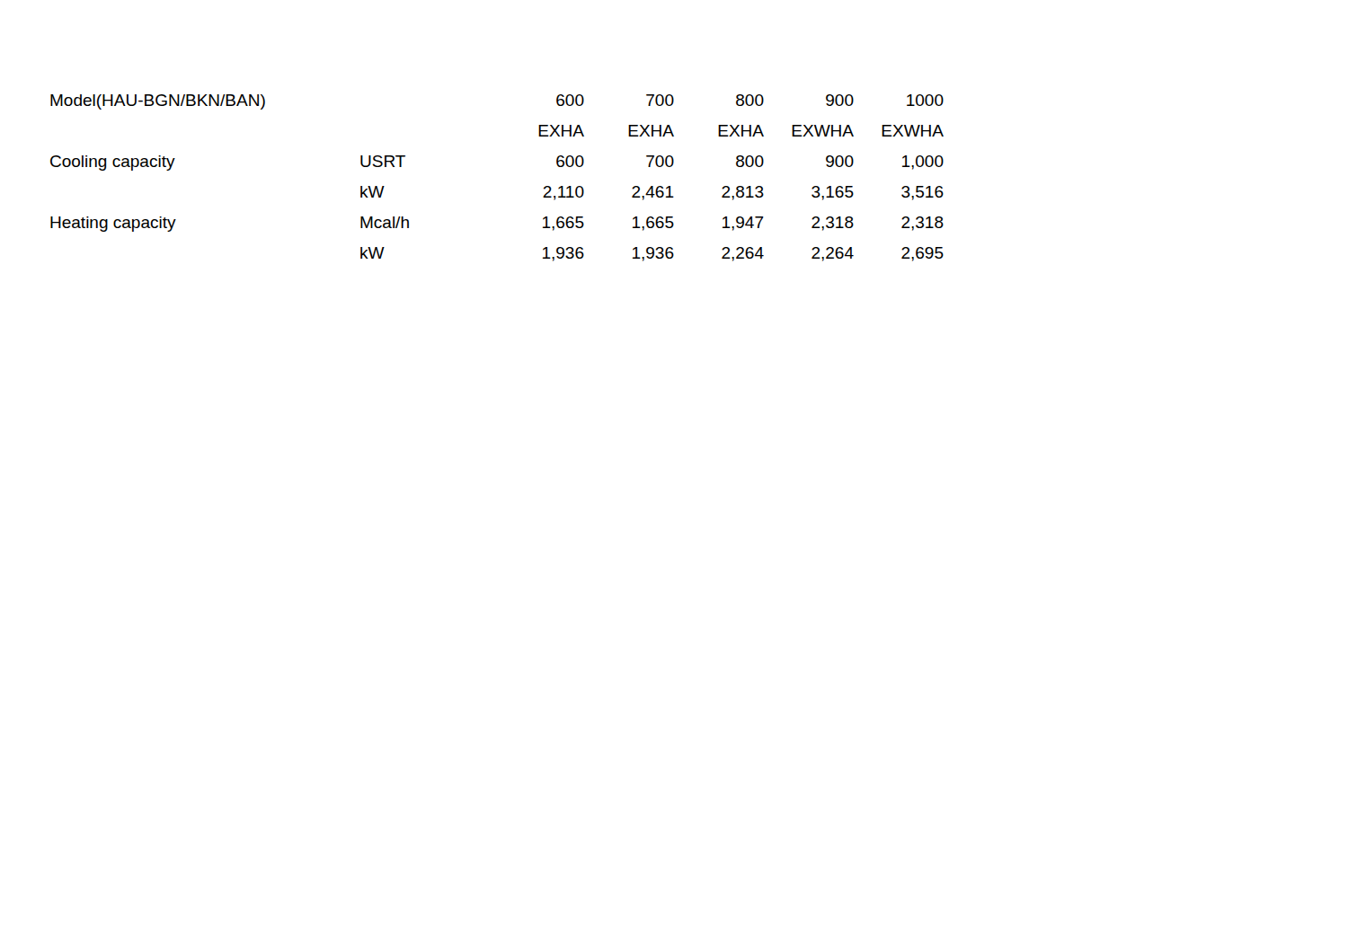| Model(HAU-BGN/BKN/BAN) | | 600 | 700 | 800 | 900 | 1000 |
| | | EXHA | EXHA | EXHA | EXWHA | EXWHA |
| Cooling capacity | USRT | 600 | 700 | 800 | 900 | 1,000 |
| | kW | 2,110 | 2,461 | 2,813 | 3,165 | 3,516 |
| Heating capacity | Mcal/h | 1,665 | 1,665 | 1,947 | 2,318 | 2,318 |
| | kW | 1,936 | 1,936 | 2,264 | 2,264 | 2,695 |